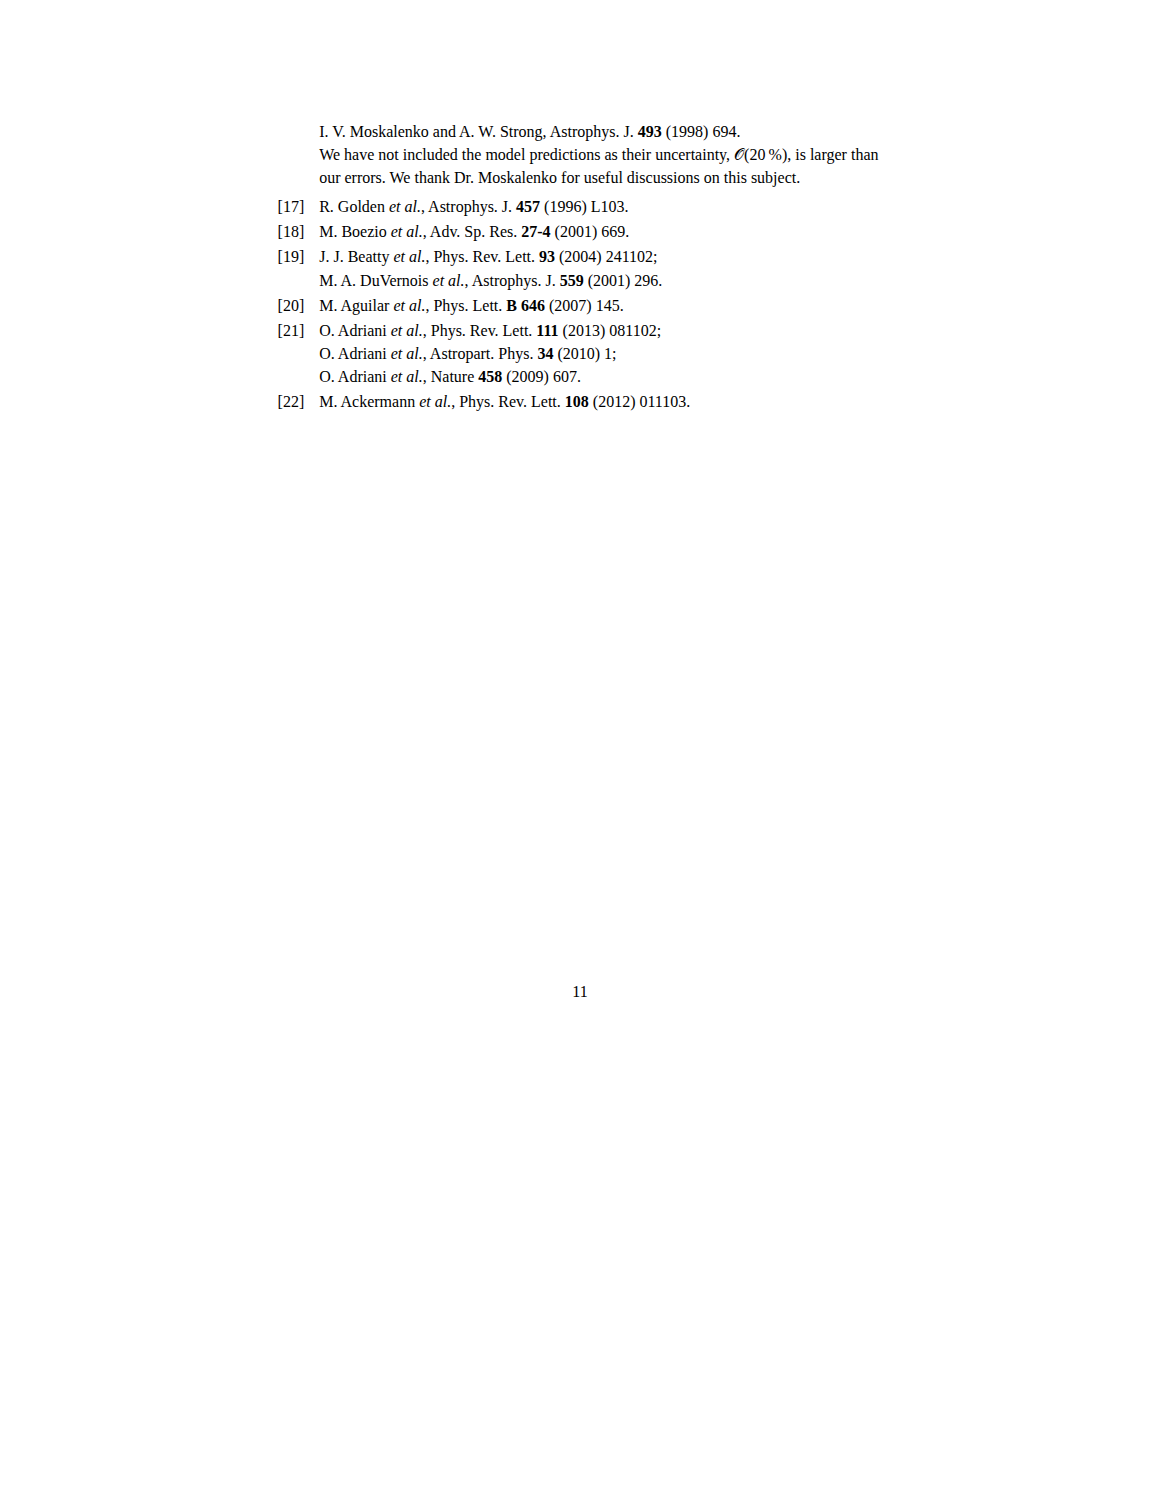I. V. Moskalenko and A. W. Strong, Astrophys. J. 493 (1998) 694.
We have not included the model predictions as their uncertainty, 𝒪(20 %), is larger than our errors. We thank Dr. Moskalenko for useful discussions on this subject.
[17]
R. Golden et al., Astrophys. J. 457 (1996) L103.
[18]
M. Boezio et al., Adv. Sp. Res. 27-4 (2001) 669.
[19]
J. J. Beatty et al., Phys. Rev. Lett. 93 (2004) 241102;
M. A. DuVernois et al., Astrophys. J. 559 (2001) 296.
[20]
M. Aguilar et al., Phys. Lett. B 646 (2007) 145.
[21]
O. Adriani et al., Phys. Rev. Lett. 111 (2013) 081102;
O. Adriani et al., Astropart. Phys. 34 (2010) 1;
O. Adriani et al., Nature 458 (2009) 607.
[22]
M. Ackermann et al., Phys. Rev. Lett. 108 (2012) 011103.
11